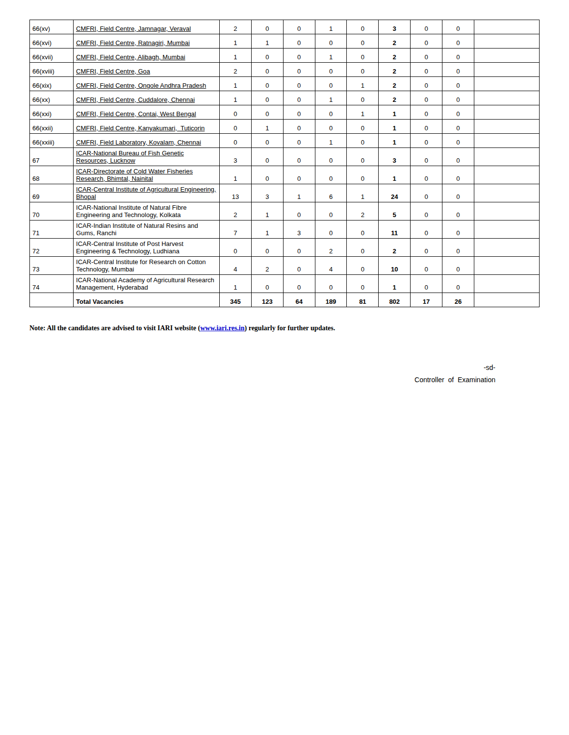| 66(xv) | CMFRI, Field Centre, Jamnagar, Veraval | 2 | 0 | 0 | 1 | 0 | 3 | 0 | 0 | |
| 66(xvi) | CMFRI, Field Centre, Ratnagiri, Mumbai | 1 | 1 | 0 | 0 | 0 | 2 | 0 | 0 | |
| 66(xvii) | CMFRI, Field Centre, Alibagh, Mumbai | 1 | 0 | 0 | 1 | 0 | 2 | 0 | 0 | |
| 66(xviii) | CMFRI, Field Centre, Goa | 2 | 0 | 0 | 0 | 0 | 2 | 0 | 0 | |
| 66(xix) | CMFRI, Field Centre, Ongole Andhra Pradesh | 1 | 0 | 0 | 0 | 1 | 2 | 0 | 0 | |
| 66(xx) | CMFRI, Field Centre, Cuddalore, Chennai | 1 | 0 | 0 | 1 | 0 | 2 | 0 | 0 | |
| 66(xxi) | CMFRI, Field Centre, Contai, West Bengal | 0 | 0 | 0 | 0 | 1 | 1 | 0 | 0 | |
| 66(xxii) | CMFRI, Field Centre, Kanyakumari, Tuticorin | 0 | 1 | 0 | 0 | 0 | 1 | 0 | 0 | |
| 66(xxiii) | CMFRI, Field Laboratory, Kovalam, Chennai | 0 | 0 | 0 | 1 | 0 | 1 | 0 | 0 | |
| 67 | ICAR-National Bureau of Fish Genetic Resources, Lucknow | 3 | 0 | 0 | 0 | 0 | 3 | 0 | 0 | |
| 68 | ICAR-Directorate of Cold Water Fisheries Research, Bhimtal, Nainital | 1 | 0 | 0 | 0 | 0 | 1 | 0 | 0 | |
| 69 | ICAR-Central Institute of Agricultural Engineering, Bhopal | 13 | 3 | 1 | 6 | 1 | 24 | 0 | 0 | |
| 70 | ICAR-National Institute of Natural Fibre Engineering and Technology, Kolkata | 2 | 1 | 0 | 0 | 2 | 5 | 0 | 0 | |
| 71 | ICAR-Indian Institute of Natural Resins and Gums, Ranchi | 7 | 1 | 3 | 0 | 0 | 11 | 0 | 0 | |
| 72 | ICAR-Central Institute of Post Harvest Engineering & Technology, Ludhiana | 0 | 0 | 0 | 2 | 0 | 2 | 0 | 0 | |
| 73 | ICAR-Central Institute for Research on Cotton Technology, Mumbai | 4 | 2 | 0 | 4 | 0 | 10 | 0 | 0 | |
| 74 | ICAR-National Academy of Agricultural Research Management, Hyderabad | 1 | 0 | 0 | 0 | 0 | 1 | 0 | 0 | |
| | Total Vacancies | 345 | 123 | 64 | 189 | 81 | 802 | 17 | 26 | |
Note: All the candidates are advised to visit IARI website (www.iari.res.in) regularly for further updates.
-sd-
Controller of Examination